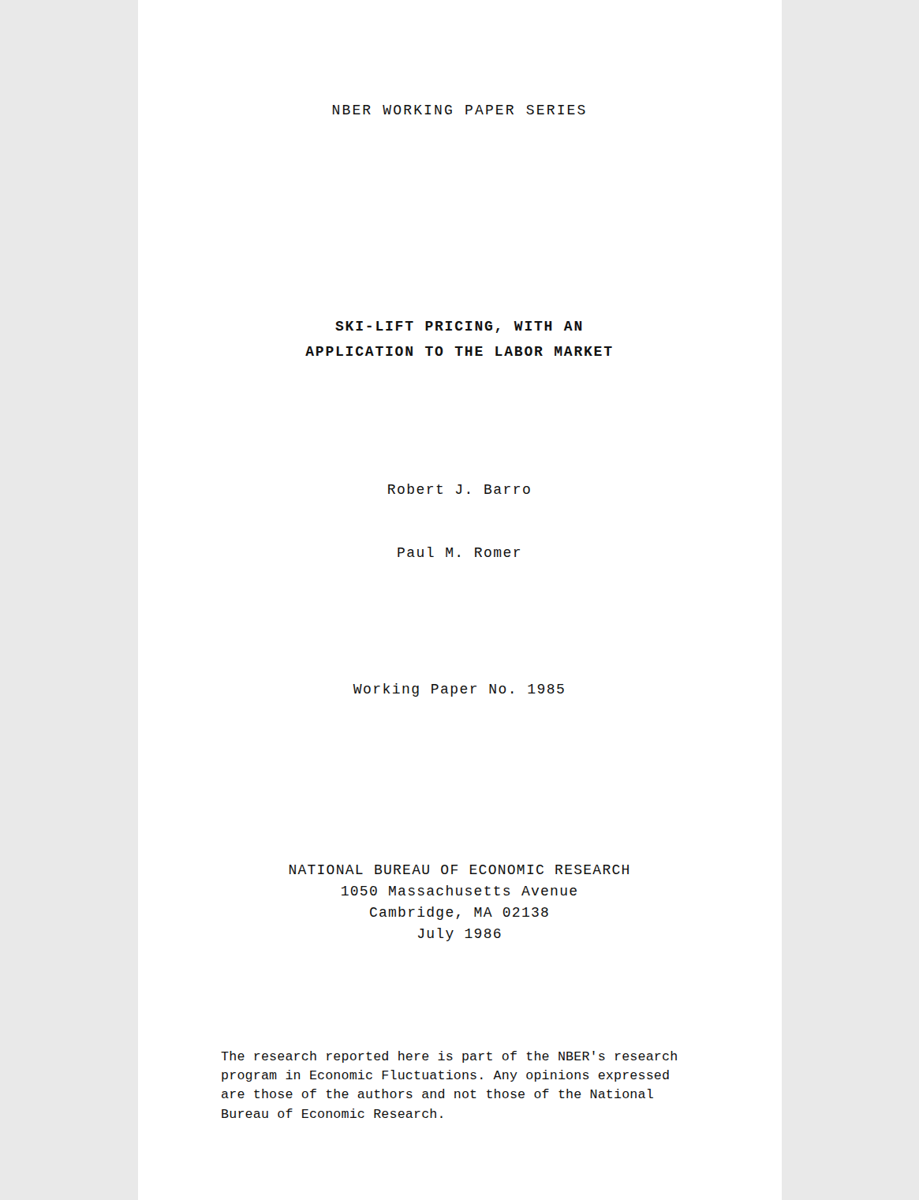NBER WORKING PAPER SERIES
SKI-LIFT PRICING, WITH AN APPLICATION TO THE LABOR MARKET
Robert J. Barro
Paul M. Romer
Working Paper No. 1985
NATIONAL BUREAU OF ECONOMIC RESEARCH 1050 Massachusetts Avenue Cambridge, MA 02138 July 1986
The research reported here is part of the NBER's research program in Economic Fluctuations. Any opinions expressed are those of the authors and not those of the National Bureau of Economic Research.